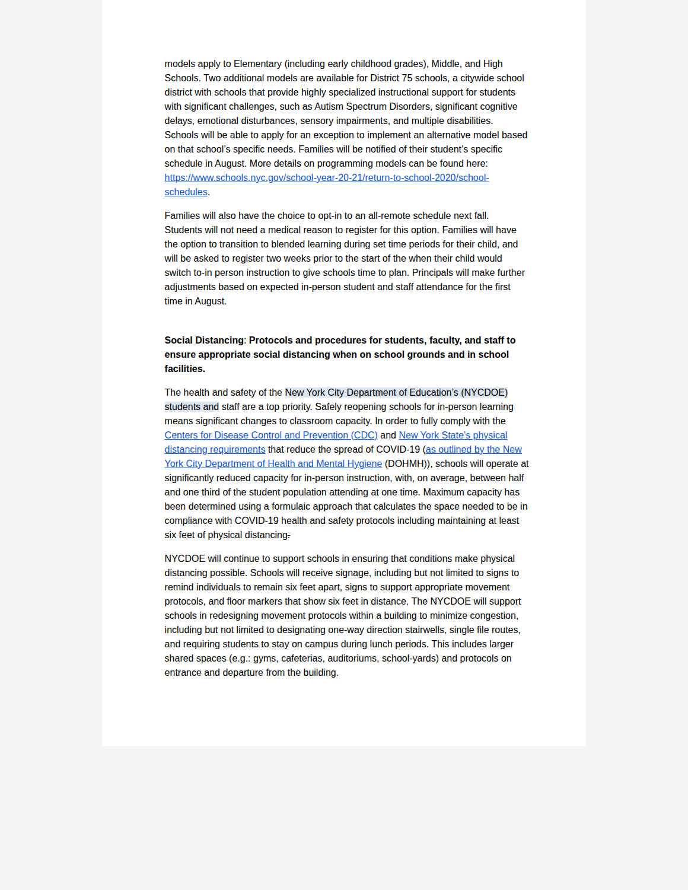models apply to Elementary (including early childhood grades), Middle, and High Schools. Two additional models are available for District 75 schools, a citywide school district with schools that provide highly specialized instructional support for students with significant challenges, such as Autism Spectrum Disorders, significant cognitive delays, emotional disturbances, sensory impairments, and multiple disabilities. Schools will be able to apply for an exception to implement an alternative model based on that school’s specific needs. Families will be notified of their student’s specific schedule in August. More details on programming models can be found here: https://www.schools.nyc.gov/school-year-20-21/return-to-school-2020/school-schedules.
Families will also have the choice to opt-in to an all-remote schedule next fall. Students will not need a medical reason to register for this option. Families will have the option to transition to blended learning during set time periods for their child, and will be asked to register two weeks prior to the start of the when their child would switch to-in person instruction to give schools time to plan. Principals will make further adjustments based on expected in-person student and staff attendance for the first time in August.
Social Distancing: Protocols and procedures for students, faculty, and staff to ensure appropriate social distancing when on school grounds and in school facilities.
The health and safety of the New York City Department of Education’s (NYCDOE) students and staff are a top priority. Safely reopening schools for in-person learning means significant changes to classroom capacity. In order to fully comply with the Centers for Disease Control and Prevention (CDC) and New York State’s physical distancing requirements that reduce the spread of COVID-19 (as outlined by the New York City Department of Health and Mental Hygiene (DOHMH)), schools will operate at significantly reduced capacity for in-person instruction, with, on average, between half and one third of the student population attending at one time. Maximum capacity has been determined using a formulaic approach that calculates the space needed to be in compliance with COVID-19 health and safety protocols including maintaining at least six feet of physical distancing.
NYCDOE will continue to support schools in ensuring that conditions make physical distancing possible. Schools will receive signage, including but not limited to signs to remind individuals to remain six feet apart, signs to support appropriate movement protocols, and floor markers that show six feet in distance. The NYCDOE will support schools in redesigning movement protocols within a building to minimize congestion, including but not limited to designating one-way direction stairwells, single file routes, and requiring students to stay on campus during lunch periods. This includes larger shared spaces (e.g.: gyms, cafeterias, auditoriums, school-yards) and protocols on entrance and departure from the building.